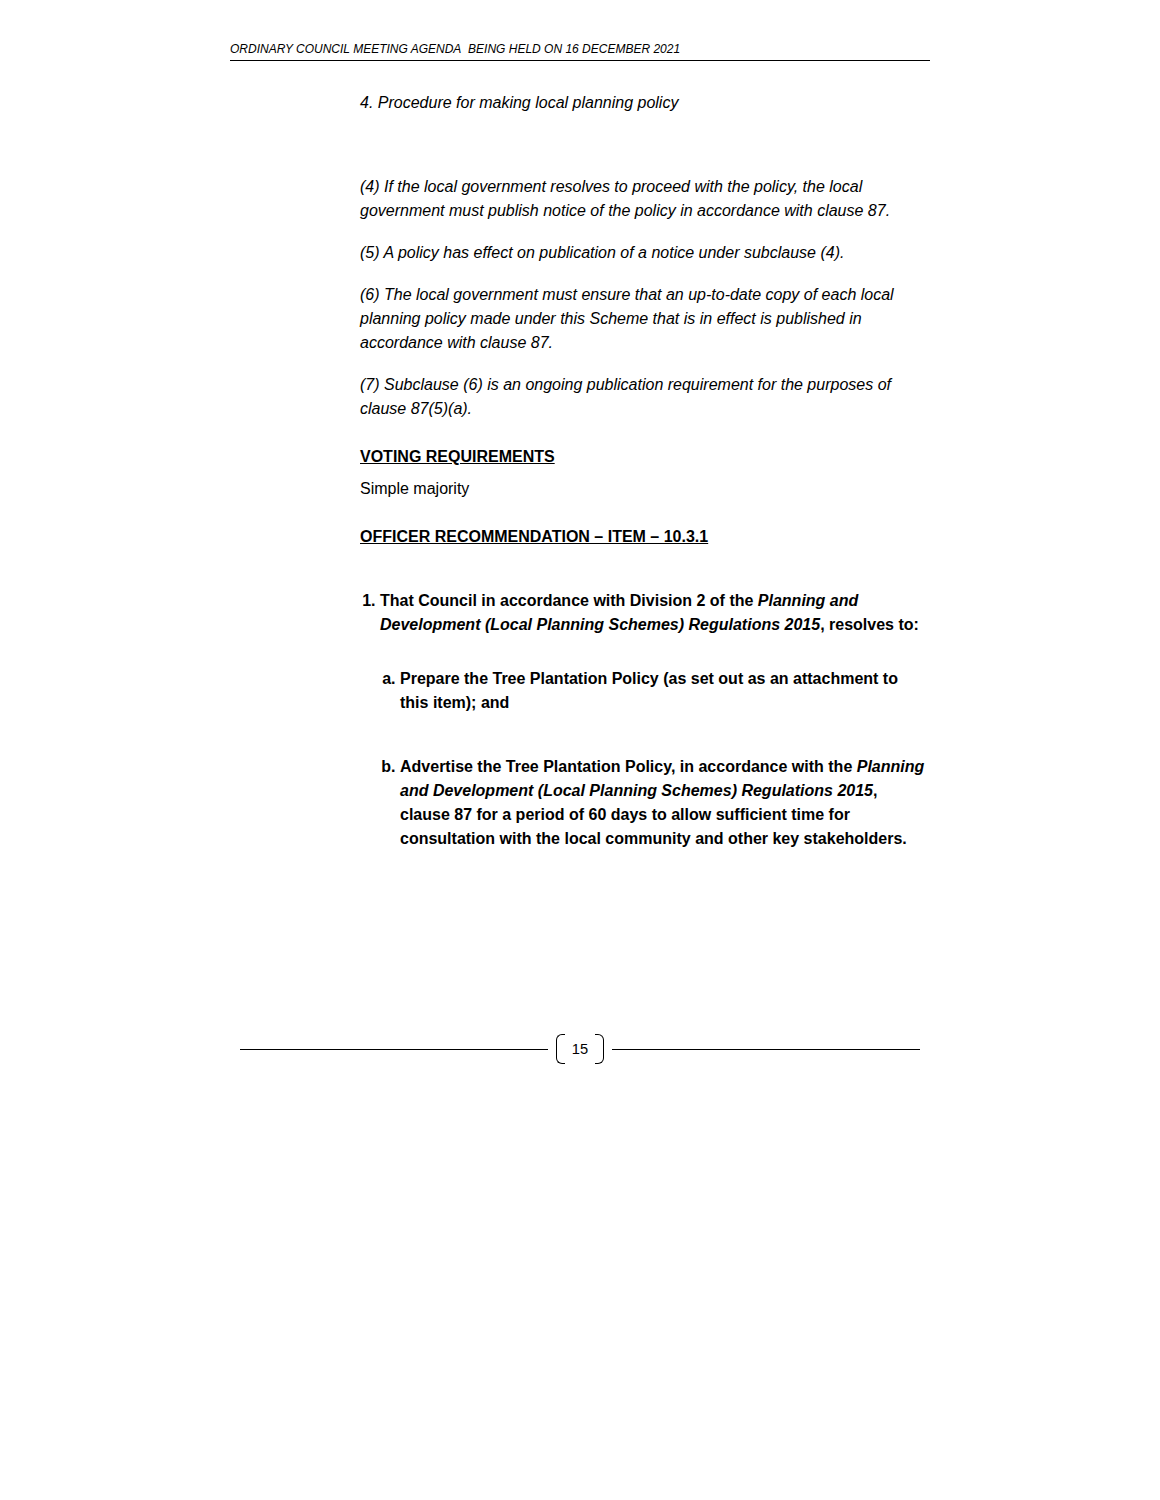ORDINARY COUNCIL MEETING AGENDA BEING HELD ON 16 DECEMBER 2021
4. Procedure for making local planning policy
(4) If the local government resolves to proceed with the policy, the local government must publish notice of the policy in accordance with clause 87.
(5) A policy has effect on publication of a notice under subclause (4).
(6) The local government must ensure that an up-to-date copy of each local planning policy made under this Scheme that is in effect is published in accordance with clause 87.
(7) Subclause (6) is an ongoing publication requirement for the purposes of clause 87(5)(a).
VOTING REQUIREMENTS
Simple majority
OFFICER RECOMMENDATION – ITEM – 10.3.1
That Council in accordance with Division 2 of the Planning and Development (Local Planning Schemes) Regulations 2015, resolves to:
Prepare the Tree Plantation Policy (as set out as an attachment to this item); and
Advertise the Tree Plantation Policy, in accordance with the Planning and Development (Local Planning Schemes) Regulations 2015, clause 87 for a period of 60 days to allow sufficient time for consultation with the local community and other key stakeholders.
15